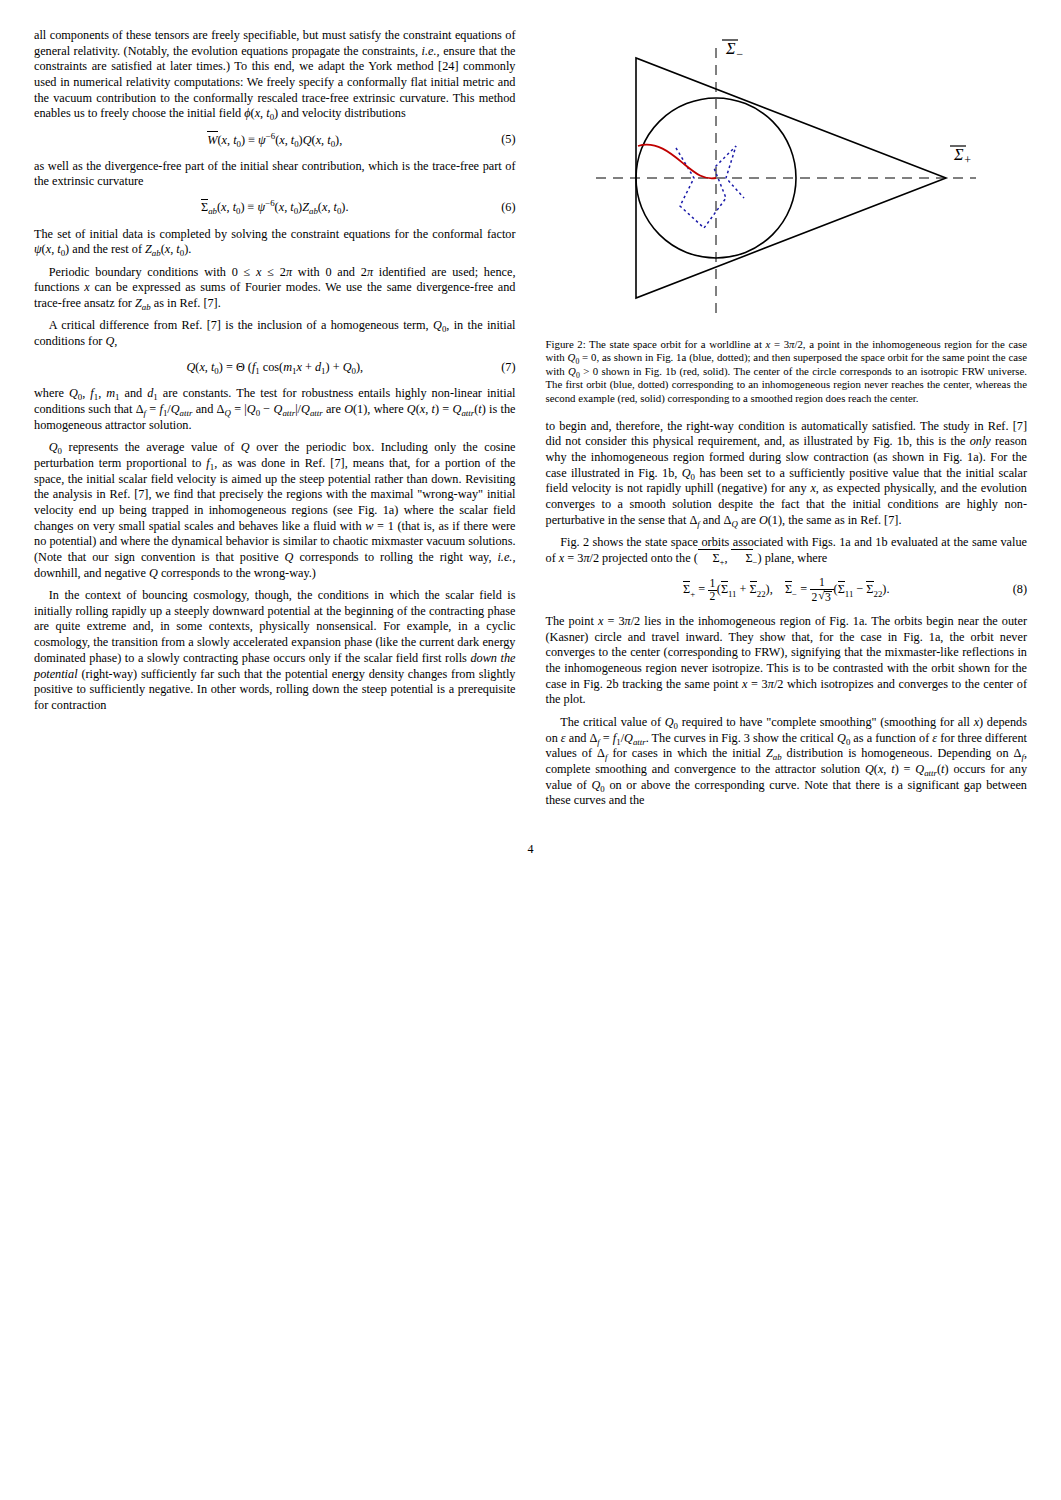all components of these tensors are freely specifiable, but must satisfy the constraint equations of general relativity. (Notably, the evolution equations propagate the constraints, i.e., ensure that the constraints are satisfied at later times.) To this end, we adapt the York method [24] commonly used in numerical relativity computations: We freely specify a conformally flat initial metric and the vacuum contribution to the conformally rescaled trace-free extrinsic curvature. This method enables us to freely choose the initial field ϕ(x, t0) and velocity distributions
W(x, t0) ≡ ψ−6(x, t0)Q(x, t0), (5)
as well as the divergence-free part of the initial shear contribution, which is the trace-free part of the extrinsic curvature
Σab(x, t0) ≡ ψ−6(x, t0)Zab(x, t0). (6)
The set of initial data is completed by solving the constraint equations for the conformal factor ψ(x, t0) and the rest of Zab(x, t0).
Periodic boundary conditions with 0 ≤ x ≤ 2π with 0 and 2π identified are used; hence, functions x can be expressed as sums of Fourier modes. We use the same divergence-free and trace-free ansatz for Zab as in Ref. [7].
A critical difference from Ref. [7] is the inclusion of a homogeneous term, Q0, in the initial conditions for Q,
Q(x, t0) = Θ (f1 cos(m1x + d1) + Q0), (7)
where Q0, f1, m1 and d1 are constants. The test for robustness entails highly non-linear initial conditions such that Δf = f1/Qattr and ΔQ = |Q0 − Qattr|/Qattr are O(1), where Q(x, t) = Qattr(t) is the homogeneous attractor solution.
Q0 represents the average value of Q over the periodic box. Including only the cosine perturbation term proportional to f1, as was done in Ref. [7], means that, for a portion of the space, the initial scalar field velocity is aimed up the steep potential rather than down. Revisiting the analysis in Ref. [7], we find that precisely the regions with the maximal "wrong-way" initial velocity end up being trapped in inhomogeneous regions (see Fig. 1a) where the scalar field changes on very small spatial scales and behaves like a fluid with w = 1 (that is, as if there were no potential) and where the dynamical behavior is similar to chaotic mixmaster vacuum solutions. (Note that our sign convention is that positive Q corresponds to rolling the right way, i.e., downhill, and negative Q corresponds to the wrong-way.)
In the context of bouncing cosmology, though, the conditions in which the scalar field is initially rolling rapidly up a steeply downward potential at the beginning of the contracting phase are quite extreme and, in some contexts, physically nonsensical. For example, in a cyclic cosmology, the transition from a slowly accelerated expansion phase (like the current dark energy dominated phase) to a slowly contracting phase occurs only if the scalar field first rolls down the potential (right-way) sufficiently far such that the potential energy density changes from slightly positive to sufficiently negative. In other words, rolling down the steep potential is a prerequisite for contraction
Σ− Σ+
Figure 2: The state space orbit for a worldline at x = 3π/2, a point in the inhomogeneous region for the case with Q0 = 0, as shown in Fig. 1a (blue, dotted); and then superposed the space orbit for the same point the case with Q0 > 0 shown in Fig. 1b (red, solid). The center of the circle corresponds to an isotropic FRW universe. The first orbit (blue, dotted) corresponding to an inhomogeneous region never reaches the center, whereas the second example (red, solid) corresponding to a smoothed region does reach the center.
to begin and, therefore, the right-way condition is automatically satisfied. The study in Ref. [7] did not consider this physical requirement, and, as illustrated by Fig. 1b, this is the only reason why the inhomogeneous region formed during slow contraction (as shown in Fig. 1a). For the case illustrated in Fig. 1b, Q0 has been set to a sufficiently positive value that the initial scalar field velocity is not rapidly uphill (negative) for any x, as expected physically, and the evolution converges to a smooth solution despite the fact that the initial conditions are highly non-perturbative in the sense that Δf and ΔQ are O(1), the same as in Ref. [7].
Fig. 2 shows the state space orbits associated with Figs. 1a and 1b evaluated at the same value of x = 3π/2 projected onto the (Σ+, Σ−) plane, where
Σ+ = 12(Σ11 + Σ22), Σ− = 12 3(Σ11 − Σ22). (8)
The point x = 3π/2 lies in the inhomogeneous region of Fig. 1a. The orbits begin near the outer (Kasner) circle and travel inward. They show that, for the case in Fig. 1a, the orbit never converges to the center (corresponding to FRW), signifying that the mixmaster-like reflections in the inhomogeneous region never isotropize. This is to be contrasted with the orbit shown for the case in Fig. 2b tracking the same point x = 3π/2 which isotropizes and converges to the center of the plot.
The critical value of Q0 required to have "complete smoothing" (smoothing for all x) depends on ε and Δf = f1/Qattr. The curves in Fig. 3 show the critical Q0 as a function of ε for three different values of Δf for cases in which the initial Zab distribution is homogeneous. Depending on Δf, complete smoothing and convergence to the attractor solution Q(x, t) = Qattr(t) occurs for any value of Q0 on or above the corresponding curve. Note that there is a significant gap between these curves and the
4